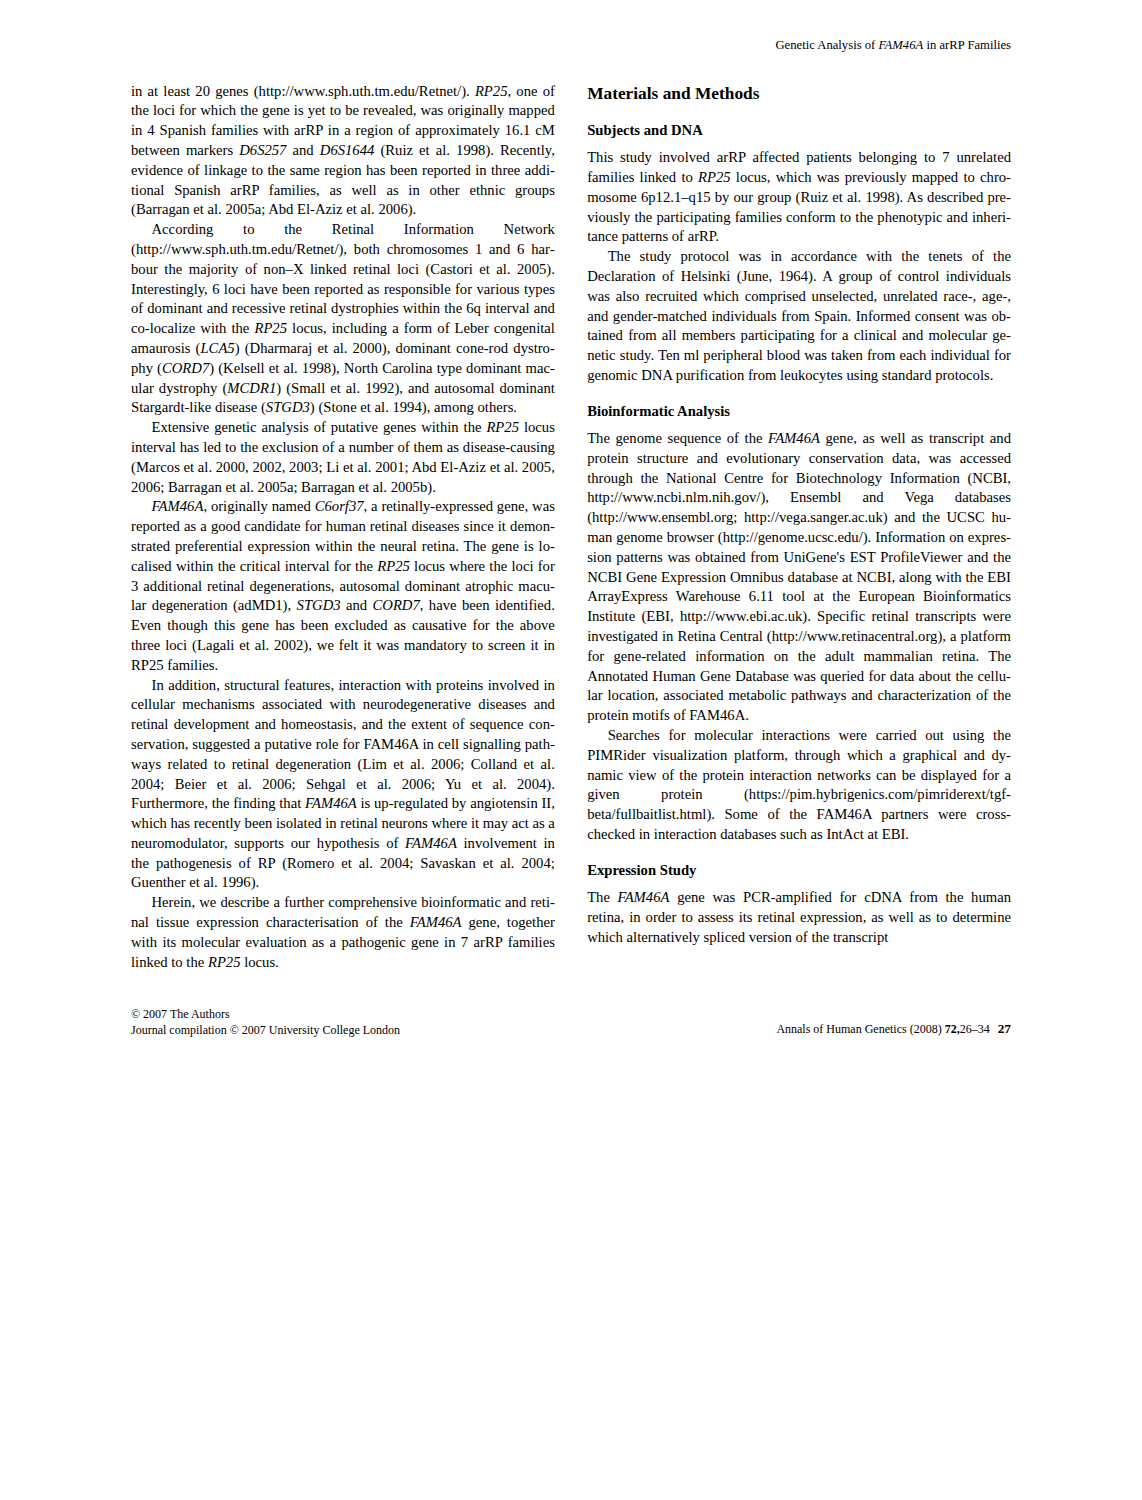Genetic Analysis of FAM46A in arRP Families
in at least 20 genes (http://www.sph.uth.tm.edu/Retnet/). RP25, one of the loci for which the gene is yet to be revealed, was originally mapped in 4 Spanish families with arRP in a region of approximately 16.1 cM between markers D6S257 and D6S1644 (Ruiz et al. 1998). Recently, evidence of linkage to the same region has been reported in three additional Spanish arRP families, as well as in other ethnic groups (Barragan et al. 2005a; Abd El-Aziz et al. 2006).
According to the Retinal Information Network (http://www.sph.uth.tm.edu/Retnet/), both chromosomes 1 and 6 harbour the majority of non–X linked retinal loci (Castori et al. 2005). Interestingly, 6 loci have been reported as responsible for various types of dominant and recessive retinal dystrophies within the 6q interval and co-localize with the RP25 locus, including a form of Leber congenital amaurosis (LCA5) (Dharmaraj et al. 2000), dominant cone-rod dystrophy (CORD7) (Kelsell et al. 1998), North Carolina type dominant macular dystrophy (MCDR1) (Small et al. 1992), and autosomal dominant Stargardt-like disease (STGD3) (Stone et al. 1994), among others.
Extensive genetic analysis of putative genes within the RP25 locus interval has led to the exclusion of a number of them as disease-causing (Marcos et al. 2000, 2002, 2003; Li et al. 2001; Abd El-Aziz et al. 2005, 2006; Barragan et al. 2005a; Barragan et al. 2005b).
FAM46A, originally named C6orf37, a retinally-expressed gene, was reported as a good candidate for human retinal diseases since it demonstrated preferential expression within the neural retina. The gene is localised within the critical interval for the RP25 locus where the loci for 3 additional retinal degenerations, autosomal dominant atrophic macular degeneration (adMD1), STGD3 and CORD7, have been identified. Even though this gene has been excluded as causative for the above three loci (Lagali et al. 2002), we felt it was mandatory to screen it in RP25 families.
In addition, structural features, interaction with proteins involved in cellular mechanisms associated with neurodegenerative diseases and retinal development and homeostasis, and the extent of sequence conservation, suggested a putative role for FAM46A in cell signalling pathways related to retinal degeneration (Lim et al. 2006; Colland et al. 2004; Beier et al. 2006; Sehgal et al. 2006; Yu et al. 2004). Furthermore, the finding that FAM46A is up-regulated by angiotensin II, which has recently been isolated in retinal neurons where it may act as a neuromodulator, supports our hypothesis of FAM46A involvement in the pathogenesis of RP (Romero et al. 2004; Savaskan et al. 2004; Guenther et al. 1996).
Herein, we describe a further comprehensive bioinformatic and retinal tissue expression characterisation of the FAM46A gene, together with its molecular evaluation as a pathogenic gene in 7 arRP families linked to the RP25 locus.
Materials and Methods
Subjects and DNA
This study involved arRP affected patients belonging to 7 unrelated families linked to RP25 locus, which was previously mapped to chromosome 6p12.1–q15 by our group (Ruiz et al. 1998). As described previously the participating families conform to the phenotypic and inheritance patterns of arRP.
The study protocol was in accordance with the tenets of the Declaration of Helsinki (June, 1964). A group of control individuals was also recruited which comprised unselected, unrelated race-, age-, and gender-matched individuals from Spain. Informed consent was obtained from all members participating for a clinical and molecular genetic study. Ten ml peripheral blood was taken from each individual for genomic DNA purification from leukocytes using standard protocols.
Bioinformatic Analysis
The genome sequence of the FAM46A gene, as well as transcript and protein structure and evolutionary conservation data, was accessed through the National Centre for Biotechnology Information (NCBI, http://www.ncbi.nlm.nih.gov/), Ensembl and Vega databases (http://www.ensembl.org; http://vega.sanger.ac.uk) and the UCSC human genome browser (http://genome.ucsc.edu/). Information on expression patterns was obtained from UniGene's EST ProfileViewer and the NCBI Gene Expression Omnibus database at NCBI, along with the EBI ArrayExpress Warehouse 6.11 tool at the European Bioinformatics Institute (EBI, http://www.ebi.ac.uk). Specific retinal transcripts were investigated in Retina Central (http://www.retinacentral.org), a platform for gene-related information on the adult mammalian retina. The Annotated Human Gene Database was queried for data about the cellular location, associated metabolic pathways and characterization of the protein motifs of FAM46A.
Searches for molecular interactions were carried out using the PIMRider visualization platform, through which a graphical and dynamic view of the protein interaction networks can be displayed for a given protein (https://pim.hybrigenics.com/pimriderext/tgf-beta/fullbaitlist.html). Some of the FAM46A partners were cross-checked in interaction databases such as IntAct at EBI.
Expression Study
The FAM46A gene was PCR-amplified for cDNA from the human retina, in order to assess its retinal expression, as well as to determine which alternatively spliced version of the transcript
© 2007 The Authors
Journal compilation © 2007 University College London
Annals of Human Genetics (2008) 72, 26–3427